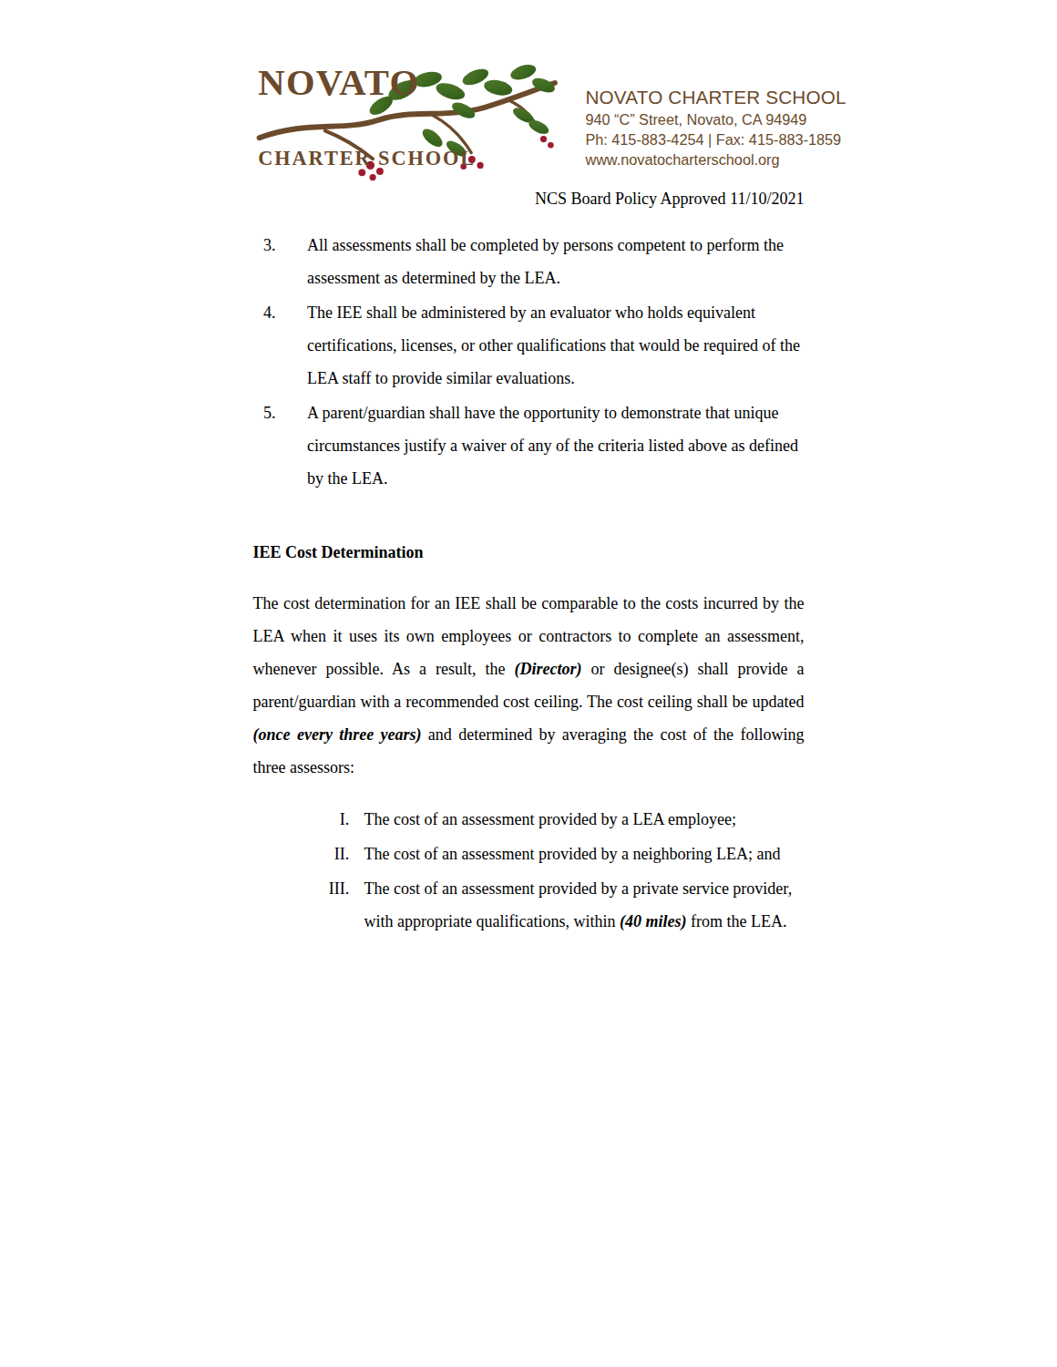NOVATO CHARTER SCHOOL
NOVATO CHARTER SCHOOL
940 “C” Street, Novato, CA 94949
Ph: 415-883-4254 | Fax: 415-883-1859
www.novatocharterschool.org
NCS Board Policy Approved 11/10/2021
3. All assessments shall be completed by persons competent to perform the assessment as determined by the LEA.
4. The IEE shall be administered by an evaluator who holds equivalent certifications, licenses, or other qualifications that would be required of the LEA staff to provide similar evaluations.
5. A parent/guardian shall have the opportunity to demonstrate that unique circumstances justify a waiver of any of the criteria listed above as defined by the LEA.
IEE Cost Determination
The cost determination for an IEE shall be comparable to the costs incurred by the LEA when it uses its own employees or contractors to complete an assessment, whenever possible. As a result, the (Director) or designee(s) shall provide a parent/guardian with a recommended cost ceiling. The cost ceiling shall be updated (once every three years) and determined by averaging the cost of the following three assessors:
I. The cost of an assessment provided by a LEA employee;
II. The cost of an assessment provided by a neighboring LEA; and
III. The cost of an assessment provided by a private service provider, with appropriate qualifications, within (40 miles) from the LEA.